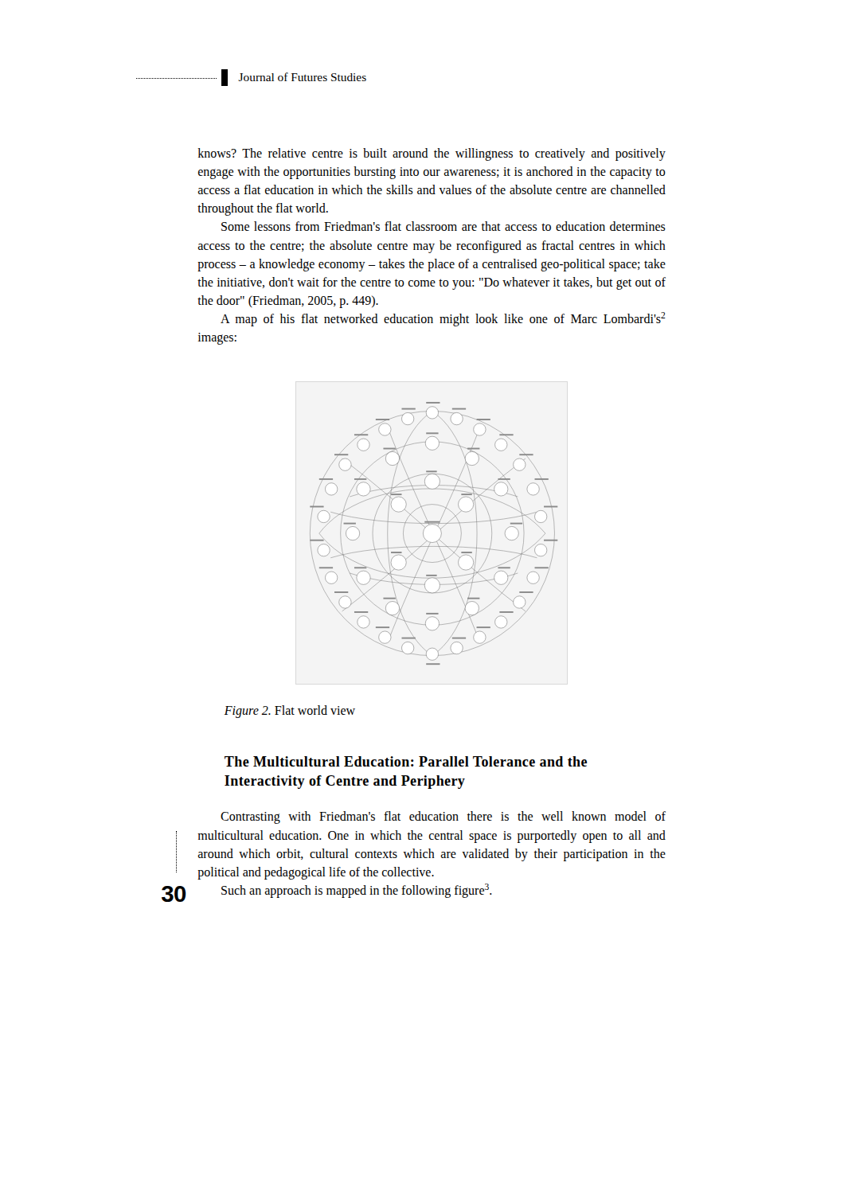Journal of Futures Studies
knows? The relative centre is built around the willingness to creatively and positively engage with the opportunities bursting into our awareness; it is anchored in the capacity to access a flat education in which the skills and values of the absolute centre are channelled throughout the flat world.
Some lessons from Friedman's flat classroom are that access to education determines access to the centre; the absolute centre may be reconfigured as fractal centres in which process – a knowledge economy – takes the place of a centralised geo-political space; take the initiative, don't wait for the centre to come to you: "Do whatever it takes, but get out of the door" (Friedman, 2005, p. 449).
A map of his flat networked education might look like one of Marc Lombardi's2 images:
Figure 2. Flat world view
The Multicultural Education: Parallel Tolerance and the Interactivity of Centre and Periphery
Contrasting with Friedman's flat education there is the well known model of multicultural education. One in which the central space is purportedly open to all and around which orbit, cultural contexts which are validated by their participation in the political and pedagogical life of the collective.
Such an approach is mapped in the following figure3.
30